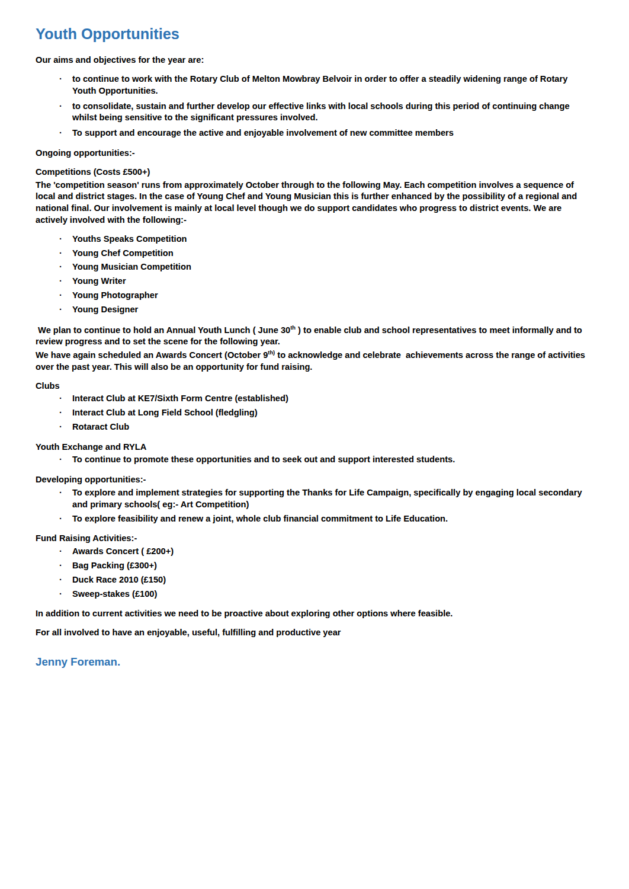Youth Opportunities
Our aims and objectives for the year are:
to continue to work with the Rotary Club of Melton Mowbray Belvoir in order to offer a steadily widening range of Rotary Youth Opportunities.
to consolidate, sustain and further develop our effective links with local schools during this period of continuing change whilst being sensitive to the significant pressures involved.
To support and encourage the active and enjoyable involvement of new committee members
Ongoing opportunities:-
Competitions (Costs £500+)
The 'competition season' runs from approximately October through to the following May. Each competition involves a sequence of local and district stages. In the case of Young Chef and Young Musician this is further enhanced by the possibility of a regional and national final. Our involvement is mainly at local level though we do support candidates who progress to district events. We are actively involved with the following:-
Youths Speaks Competition
Young Chef Competition
Young Musician Competition
Young Writer
Young Photographer
Young Designer
We plan to continue to hold an Annual Youth Lunch ( June 30th ) to enable club and school representatives to meet informally and to review progress and to set the scene for the following year.
We have again scheduled an Awards Concert (October 9th) to acknowledge and celebrate achievements across the range of activities over the past year. This will also be an opportunity for fund raising.
Clubs
Interact Club at KE7/Sixth Form Centre (established)
Interact Club at Long Field School (fledgling)
Rotaract Club
Youth Exchange and RYLA
To continue to promote these opportunities and to seek out and support interested students.
Developing opportunities:-
To explore and implement strategies for supporting the Thanks for Life Campaign, specifically by engaging local secondary and primary schools( eg:- Art Competition)
To explore feasibility and renew a joint, whole club financial commitment to Life Education.
Fund Raising Activities:-
Awards Concert ( £200+)
Bag Packing (£300+)
Duck Race 2010 (£150)
Sweep-stakes (£100)
In addition to current activities we need to be proactive about exploring other options where feasible.
For all involved to have an enjoyable, useful, fulfilling and productive year
Jenny Foreman.